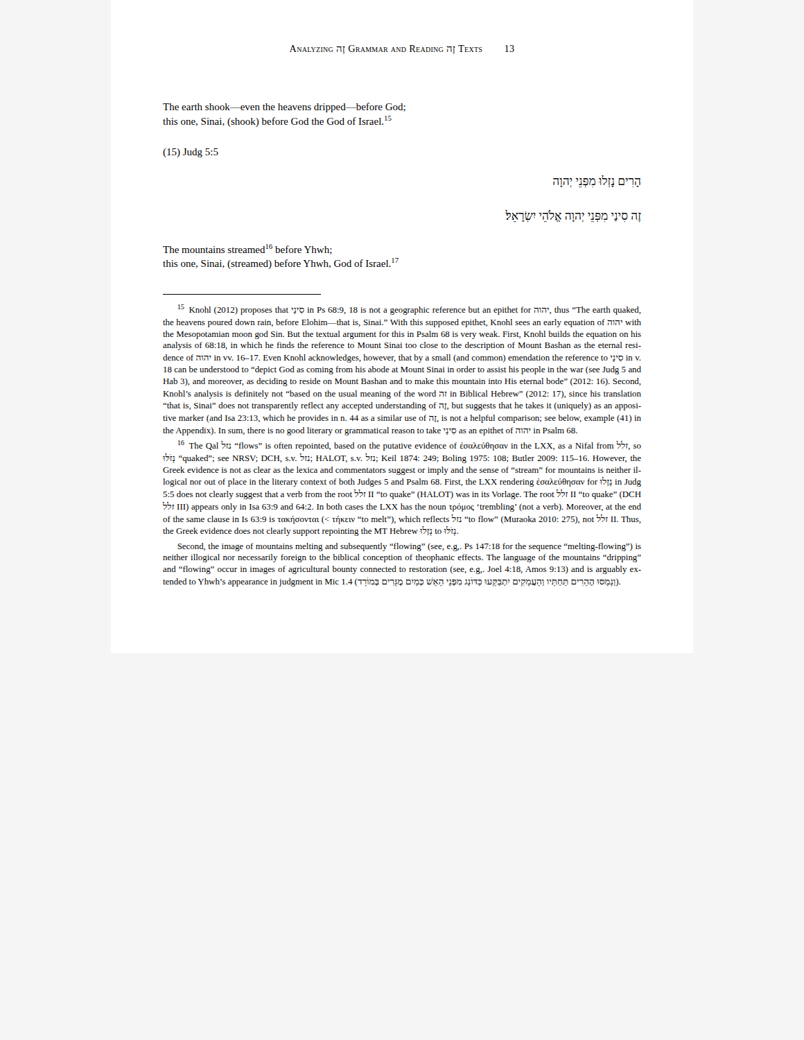Analyzing זֶה Grammar and Reading זֶה Texts 13
The earth shook—even the heavens dripped—before God;
this one, Sinai, (shook) before God the God of Israel.15
(15) Judg 5:5
הָרִים נָזְלוּ מִפְּנֵי יְהוָה
זֶה סִינַי מִפְּנֵי יְהוָה אֱלֹהֵי יִשְׂרָאֵל׃
The mountains streamed16 before Yhwh;
this one, Sinai, (streamed) before Yhwh, God of Israel.17
15 Knohl (2012) proposes that סִינַי in Ps 68:9, 18 is not a geographic reference but an epithet for יהוה, thus “The earth quaked, the heavens poured down rain, before Elohim—that is, Sinai.” With this supposed epithet, Knohl sees an early equation of יהוה with the Mesopotamian moon god Sin. But the textual argument for this in Psalm 68 is very weak. First, Knohl builds the equation on his analysis of 68:18, in which he finds the reference to Mount Sinai too close to the description of Mount Bashan as the eternal residence of יהוה in vv. 16–17. Even Knohl acknowledges, however, that by a small (and common) emendation the reference to סִינַי in v. 18 can be understood to “depict God as coming from his abode at Mount Sinai in order to assist his people in the war (see Judg 5 and Hab 3), and moreover, as deciding to reside on Mount Bashan and to make this mountain into His eternal bode” (2012: 16). Second, Knohl’s analysis is definitely not “based on the usual meaning of the word זה in Biblical Hebrew” (2012: 17), since his translation “that is, Sinai” does not transparently reflect any accepted understanding of זֶה, but suggests that he takes it (uniquely) as an appositive marker (and Isa 23:13, which he provides in n. 44 as a similar use of זֶה, is not a helpful comparison; see below, example (41) in the Appendix). In sum, there is no good literary or grammatical reason to take סִינַי as an epithet of יהוה in Psalm 68.
16 The Qal נזל “flows” is often repointed, based on the putative evidence of ἐσαλεύθησαν in the LXX, as a Nifal from זלל, so נָזֹלּוּ “quaked”; see NRSV; DCH, s.v. נזל; HALOT, s.v. נזל; Keil 1874: 249; Boling 1975: 108; Butler 2009: 115–16. However, the Greek evidence is not as clear as the lexica and commentators suggest or imply and the sense of “stream” for mountains is neither illogical nor out of place in the literary context of both Judges 5 and Psalm 68. First, the LXX rendering ἐσαλεύθησαν for נָזְלוּ in Judg 5:5 does not clearly suggest that a verb from the root זלל II “to quake” (HALOT) was in its Vorlage. The root זלל II “to quake” (DCH זלל III) appears only in Isa 63:9 and 64:2. In both cases the LXX has the noun τρόμος ‘trembling’ (not a verb). Moreover, at the end of the same clause in Is 63:9 is τακήσονται (< τήκειν “to melt”), which reflects נזל “to flow” (Muraoka 2010: 275), not זלל II. Thus, the Greek evidence does not clearly support repointing the MT Hebrew נָזְלוּ to נָזֹלּוּ.
Second, the image of mountains melting and subsequently “flowing” (see, e.g,. Ps 147:18 for the sequence “melting-flowing”) is neither illogical nor necessarily foreign to the biblical conception of theophanic effects. The language of the mountains “dripping” and “flowing” occur in images of agricultural bounty connected to restoration (see, e.g,. Joel 4:18, Amos 9:13) and is arguably extended to Yhwh’s appearance in judgment in Mic 1.4 (וְנָמַסּוּ הֶהָרִים תַּחְתָּיו וְהָעֲמָקִים יִתְבַּקָּעוּ כַּדּוֹנַג מִפְּנֵי הָאֵשׁ כְּמַיִם מֻגָּרִים בְּמוֹרָד).